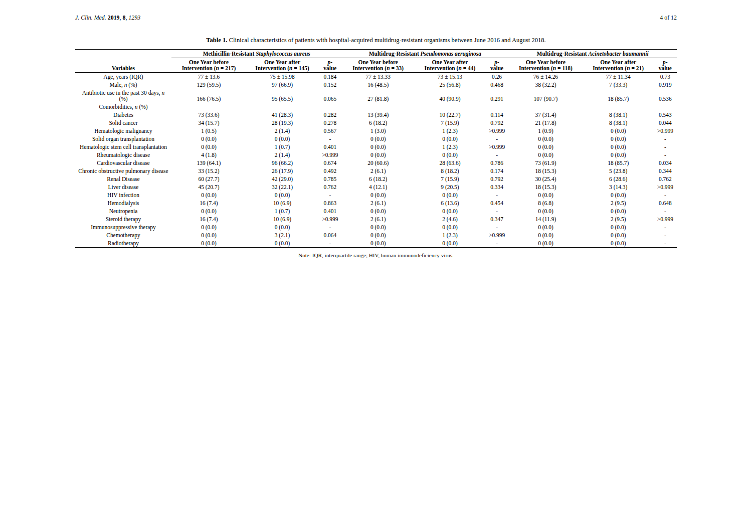J. Clin. Med. 2019, 8, 1293
4 of 12
Table 1. Clinical characteristics of patients with hospital-acquired multidrug-resistant organisms between June 2016 and August 2018.
| Variables | Methicillin-Resistant Staphylococcus aureus | Multidrug-Resistant Pseudomonas aeruginosa | Multidrug-Resistant Acinetobacter baumannii |
| --- | --- | --- | --- |
| One Year before Intervention ( n = 217) | One Year after Intervention ( n = 145) | p -value | One Year before Intervention ( n = 33) | One Year after Intervention ( n = 44) | p -value | One Year before Intervention ( n = 118) | One Year after Intervention ( n = 21) | p -value |
| Age, years (IQR) | 77 ± 13.6 | 75 ± 15.98 | 0.184 | 77 ± 13.33 | 73 ± 15.13 | 0.26 | 76 ± 14.26 | 77 ± 11.34 | 0.73 |
| Male, n (%) | 129 (59.5) | 97 (66.9) | 0.152 | 16 (48.5) | 25 (56.8) | 0.468 | 38 (32.2) | 7 (33.3) | 0.919 |
| Antibiotic use in the past 30 days, n (%) | 166 (76.5) | 95 (65.5) | 0.065 | 27 (81.8) | 40 (90.9) | 0.291 | 107 (90.7) | 18 (85.7) | 0.536 |
| Comorbidities, n (%) | | | | | | | | | |
| Diabetes | 73 (33.6) | 41 (28.3) | 0.282 | 13 (39.4) | 10 (22.7) | 0.114 | 37 (31.4) | 8 (38.1) | 0.543 |
| Solid cancer | 34 (15.7) | 28 (19.3) | 0.278 | 6 (18.2) | 7 (15.9) | 0.792 | 21 (17.8) | 8 (38.1) | 0.044 |
| Hematologic malignancy | 1 (0.5) | 2 (1.4) | 0.567 | 1 (3.0) | 1 (2.3) | >0.999 | 1 (0.9) | 0 (0.0) | >0.999 |
| Solid organ transplantation | 0 (0.0) | 0 (0.0) | - | 0 (0.0) | 0 (0.0) | - | 0 (0.0) | 0 (0.0) | - |
| Hematologic stem cell transplantation | 0 (0.0) | 1 (0.7) | 0.401 | 0 (0.0) | 1 (2.3) | >0.999 | 0 (0.0) | 0 (0.0) | - |
| Rheumatologic disease | 4 (1.8) | 2 (1.4) | >0.999 | 0 (0.0) | 0 (0.0) | - | 0 (0.0) | 0 (0.0) | - |
| Cardiovascular disease | 139 (64.1) | 96 (66.2) | 0.674 | 20 (60.6) | 28 (63.6) | 0.786 | 73 (61.9) | 18 (85.7) | 0.034 |
| Chronic obstructive pulmonary disease | 33 (15.2) | 26 (17.9) | 0.492 | 2 (6.1) | 8 (18.2) | 0.174 | 18 (15.3) | 5 (23.8) | 0.344 |
| Renal Disease | 60 (27.7) | 42 (29.0) | 0.785 | 6 (18.2) | 7 (15.9) | 0.792 | 30 (25.4) | 6 (28.6) | 0.762 |
| Liver disease | 45 (20.7) | 32 (22.1) | 0.762 | 4 (12.1) | 9 (20.5) | 0.334 | 18 (15.3) | 3 (14.3) | >0.999 |
| HIV infection | 0 (0.0) | 0 (0.0) | - | 0 (0.0) | 0 (0.0) | - | 0 (0.0) | 0 (0.0) | - |
| Hemodialysis | 16 (7.4) | 10 (6.9) | 0.863 | 2 (6.1) | 6 (13.6) | 0.454 | 8 (6.8) | 2 (9.5) | 0.648 |
| Neutropenia | 0 (0.0) | 1 (0.7) | 0.401 | 0 (0.0) | 0 (0.0) | - | 0 (0.0) | 0 (0.0) | - |
| Steroid therapy | 16 (7.4) | 10 (6.9) | >0.999 | 2 (6.1) | 2 (4.6) | 0.347 | 14 (11.9) | 2 (9.5) | >0.999 |
| Immunosuppressive therapy | 0 (0.0) | 0 (0.0) | - | 0 (0.0) | 0 (0.0) | - | 0 (0.0) | 0 (0.0) | - |
| Chemotherapy | 0 (0.0) | 3 (2.1) | 0.064 | 0 (0.0) | 1 (2.3) | >0.999 | 0 (0.0) | 0 (0.0) | - |
| Radiotherapy | 0 (0.0) | 0 (0.0) | - | 0 (0.0) | 0 (0.0) | - | 0 (0.0) | 0 (0.0) | - |
Note: IQR, interquartile range; HIV, human immunodeficiency virus.